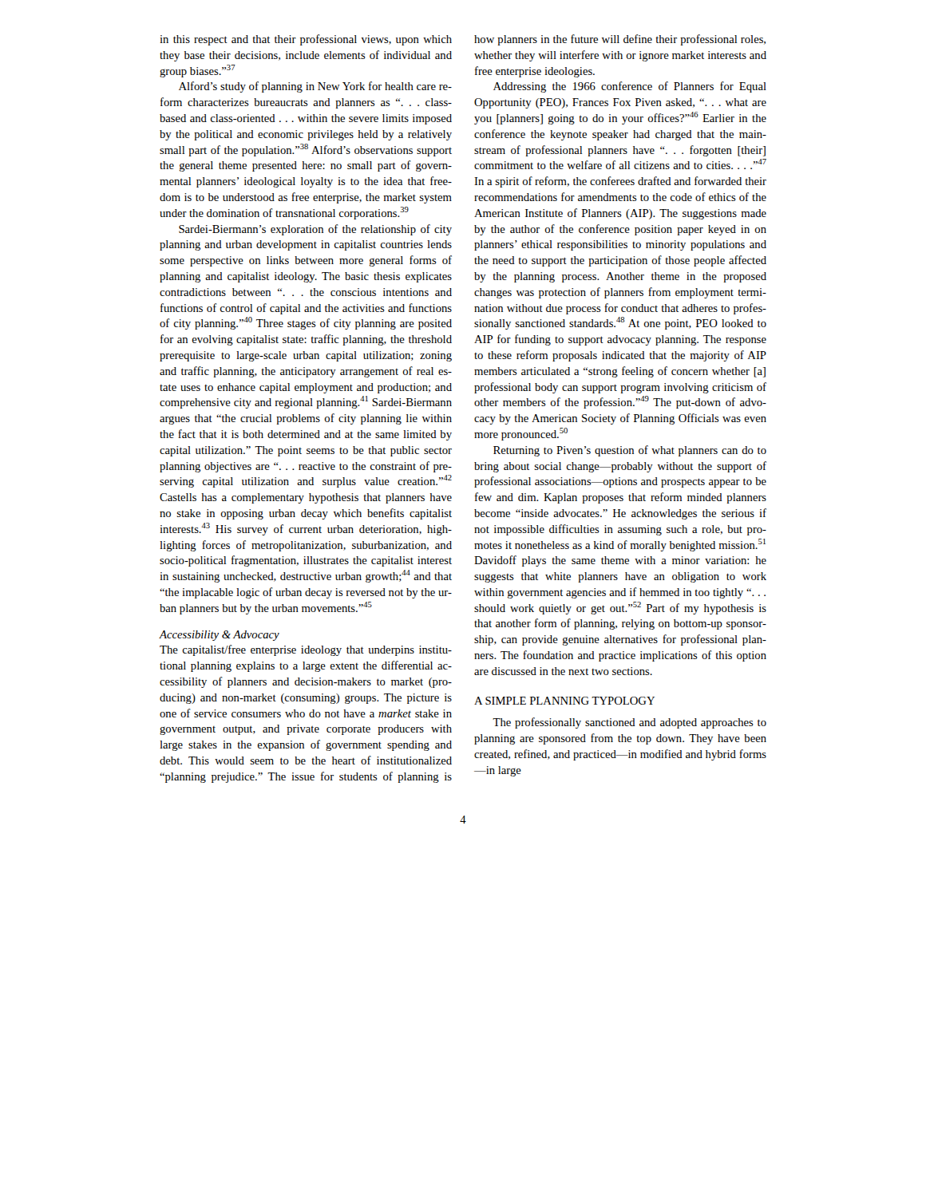in this respect and that their professional views, upon which they base their decisions, include elements of individual and group biases.”37
Alford’s study of planning in New York for health care reform characterizes bureaucrats and planners as “. . . class-based and class-oriented . . . within the severe limits imposed by the political and economic privileges held by a relatively small part of the population.”38 Alford’s observations support the general theme presented here: no small part of governmental planners’ ideological loyalty is to the idea that freedom is to be understood as free enterprise, the market system under the domination of transnational corporations.39
Sardei-Biermann’s exploration of the relationship of city planning and urban development in capitalist countries lends some perspective on links between more general forms of planning and capitalist ideology. The basic thesis explicates contradictions between “. . . the conscious intentions and functions of control of capital and the activities and functions of city planning.”40 Three stages of city planning are posited for an evolving capitalist state: traffic planning, the threshold prerequisite to large-scale urban capital utilization; zoning and traffic planning, the anticipatory arrangement of real estate uses to enhance capital employment and production; and comprehensive city and regional planning.41 Sardei-Biermann argues that “the crucial problems of city planning lie within the fact that it is both determined and at the same limited by capital utilization.” The point seems to be that public sector planning objectives are “. . . reactive to the constraint of preserving capital utilization and surplus value creation.”42 Castells has a complementary hypothesis that planners have no stake in opposing urban decay which benefits capitalist interests.43 His survey of current urban deterioration, highlighting forces of metropolitanization, suburbanization, and socio-political fragmentation, illustrates the capitalist interest in sustaining unchecked, destructive urban growth;44 and that “the implacable logic of urban decay is reversed not by the urban planners but by the urban movements.”45
Accessibility & Advocacy
The capitalist/free enterprise ideology that underpins institutional planning explains to a large extent the differential accessibility of planners and decision-makers to market (producing) and non-market (consuming) groups. The picture is one of service consumers who do not have a market stake in government output, and private corporate producers with large stakes in the expansion of government spending and debt. This would seem to be the heart of institutionalized “planning prejudice.” The issue for students of planning is how planners in the future will define their professional roles, whether they will interfere with or ignore market interests and free enterprise ideologies.
Addressing the 1966 conference of Planners for Equal Opportunity (PEO), Frances Fox Piven asked, “. . . what are you [planners] going to do in your offices?”46 Earlier in the conference the keynote speaker had charged that the mainstream of professional planners have “. . . forgotten [their] commitment to the welfare of all citizens and to cities. . . .”47 In a spirit of reform, the conferees drafted and forwarded their recommendations for amendments to the code of ethics of the American Institute of Planners (AIP). The suggestions made by the author of the conference position paper keyed in on planners’ ethical responsibilities to minority populations and the need to support the participation of those people affected by the planning process. Another theme in the proposed changes was protection of planners from employment termination without due process for conduct that adheres to professionally sanctioned standards.48 At one point, PEO looked to AIP for funding to support advocacy planning. The response to these reform proposals indicated that the majority of AIP members articulated a “strong feeling of concern whether [a] professional body can support program involving criticism of other members of the profession.”49 The put-down of advocacy by the American Society of Planning Officials was even more pronounced.50
Returning to Piven’s question of what planners can do to bring about social change—probably without the support of professional associations—options and prospects appear to be few and dim. Kaplan proposes that reform minded planners become “inside advocates.” He acknowledges the serious if not impossible difficulties in assuming such a role, but promotes it nonetheless as a kind of morally benighted mission.51 Davidoff plays the same theme with a minor variation: he suggests that white planners have an obligation to work within government agencies and if hemmed in too tightly “. . . should work quietly or get out.”52 Part of my hypothesis is that another form of planning, relying on bottom-up sponsorship, can provide genuine alternatives for professional planners. The foundation and practice implications of this option are discussed in the next two sections.
A SIMPLE PLANNING TYPOLOGY
The professionally sanctioned and adopted approaches to planning are sponsored from the top down. They have been created, refined, and practiced—in modified and hybrid forms—in large
4